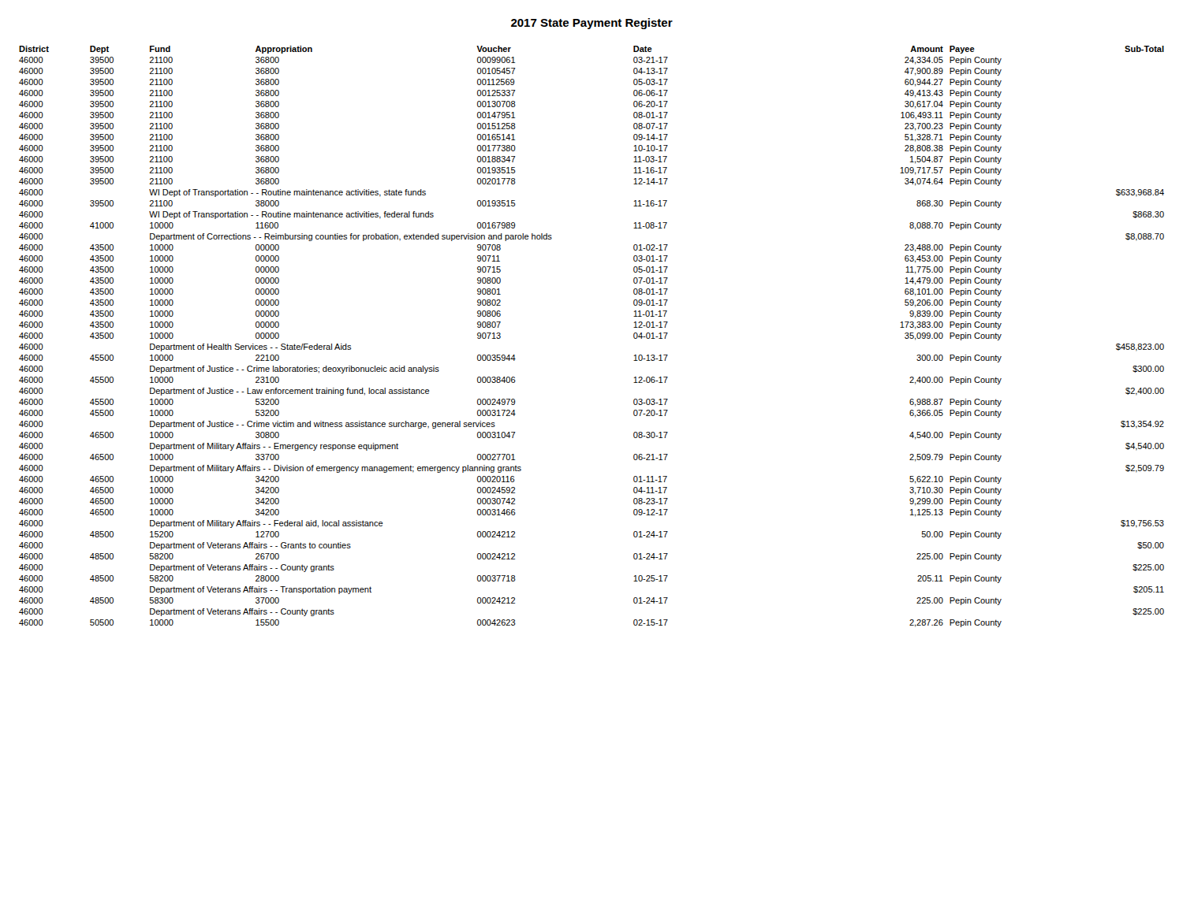2017 State Payment Register
| District | Dept | Fund | Appropriation | Voucher | Date | Amount | Payee | Sub-Total |
| --- | --- | --- | --- | --- | --- | --- | --- | --- |
| 46000 | 39500 | 21100 | 36800 | 00099061 | 03-21-17 | 24,334.05 | Pepin County | |
| 46000 | 39500 | 21100 | 36800 | 00105457 | 04-13-17 | 47,900.89 | Pepin County | |
| 46000 | 39500 | 21100 | 36800 | 00112569 | 05-03-17 | 60,944.27 | Pepin County | |
| 46000 | 39500 | 21100 | 36800 | 00125337 | 06-06-17 | 49,413.43 | Pepin County | |
| 46000 | 39500 | 21100 | 36800 | 00130708 | 06-20-17 | 30,617.04 | Pepin County | |
| 46000 | 39500 | 21100 | 36800 | 00147951 | 08-01-17 | 106,493.11 | Pepin County | |
| 46000 | 39500 | 21100 | 36800 | 00151258 | 08-07-17 | 23,700.23 | Pepin County | |
| 46000 | 39500 | 21100 | 36800 | 00165141 | 09-14-17 | 51,328.71 | Pepin County | |
| 46000 | 39500 | 21100 | 36800 | 00177380 | 10-10-17 | 28,808.38 | Pepin County | |
| 46000 | 39500 | 21100 | 36800 | 00188347 | 11-03-17 | 1,504.87 | Pepin County | |
| 46000 | 39500 | 21100 | 36800 | 00193515 | 11-16-17 | 109,717.57 | Pepin County | |
| 46000 | 39500 | 21100 | 36800 | 00201778 | 12-14-17 | 34,074.64 | Pepin County | |
| 46000 | | WI Dept of Transportation - - Routine maintenance activities, state funds | | $633,968.84 |
| 46000 | 39500 | 21100 | 38000 | 00193515 | 11-16-17 | 868.30 | Pepin County | |
| 46000 | | WI Dept of Transportation - - Routine maintenance activities, federal funds | | $868.30 |
| 46000 | 41000 | 10000 | 11600 | 00167989 | 11-08-17 | 8,088.70 | Pepin County | |
| 46000 | | Department of Corrections - - Reimbursing counties for probation, extended supervision and parole holds | | $8,088.70 |
| 46000 | 43500 | 10000 | 00000 | 90708 | 01-02-17 | 23,488.00 | Pepin County | |
| 46000 | 43500 | 10000 | 00000 | 90711 | 03-01-17 | 63,453.00 | Pepin County | |
| 46000 | 43500 | 10000 | 00000 | 90715 | 05-01-17 | 11,775.00 | Pepin County | |
| 46000 | 43500 | 10000 | 00000 | 90800 | 07-01-17 | 14,479.00 | Pepin County | |
| 46000 | 43500 | 10000 | 00000 | 90801 | 08-01-17 | 68,101.00 | Pepin County | |
| 46000 | 43500 | 10000 | 00000 | 90802 | 09-01-17 | 59,206.00 | Pepin County | |
| 46000 | 43500 | 10000 | 00000 | 90806 | 11-01-17 | 9,839.00 | Pepin County | |
| 46000 | 43500 | 10000 | 00000 | 90807 | 12-01-17 | 173,383.00 | Pepin County | |
| 46000 | 43500 | 10000 | 00000 | 90713 | 04-01-17 | 35,099.00 | Pepin County | |
| 46000 | | Department of Health Services - - State/Federal Aids | | $458,823.00 |
| 46000 | 45500 | 10000 | 22100 | 00035944 | 10-13-17 | 300.00 | Pepin County | |
| 46000 | | Department of Justice - - Crime laboratories; deoxyribonucleic acid analysis | | $300.00 |
| 46000 | 45500 | 10000 | 23100 | 00038406 | 12-06-17 | 2,400.00 | Pepin County | |
| 46000 | | Department of Justice - - Law enforcement training fund, local assistance | | $2,400.00 |
| 46000 | 45500 | 10000 | 53200 | 00024979 | 03-03-17 | 6,988.87 | Pepin County | |
| 46000 | 45500 | 10000 | 53200 | 00031724 | 07-20-17 | 6,366.05 | Pepin County | |
| 46000 | | Department of Justice - - Crime victim and witness assistance surcharge, general services | | $13,354.92 |
| 46000 | 46500 | 10000 | 30800 | 00031047 | 08-30-17 | 4,540.00 | Pepin County | |
| 46000 | | Department of Military Affairs - - Emergency response equipment | | $4,540.00 |
| 46000 | 46500 | 10000 | 33700 | 00027701 | 06-21-17 | 2,509.79 | Pepin County | |
| 46000 | | Department of Military Affairs - - Division of emergency management; emergency planning grants | | $2,509.79 |
| 46000 | 46500 | 10000 | 34200 | 00020116 | 01-11-17 | 5,622.10 | Pepin County | |
| 46000 | 46500 | 10000 | 34200 | 00024592 | 04-11-17 | 3,710.30 | Pepin County | |
| 46000 | 46500 | 10000 | 34200 | 00030742 | 08-23-17 | 9,299.00 | Pepin County | |
| 46000 | 46500 | 10000 | 34200 | 00031466 | 09-12-17 | 1,125.13 | Pepin County | |
| 46000 | | Department of Military Affairs - - Federal aid, local assistance | | $19,756.53 |
| 46000 | 48500 | 15200 | 12700 | 00024212 | 01-24-17 | 50.00 | Pepin County | |
| 46000 | | Department of Veterans Affairs - - Grants to counties | | $50.00 |
| 46000 | 48500 | 58200 | 26700 | 00024212 | 01-24-17 | 225.00 | Pepin County | |
| 46000 | | Department of Veterans Affairs - - County grants | | $225.00 |
| 46000 | 48500 | 58200 | 28000 | 00037718 | 10-25-17 | 205.11 | Pepin County | |
| 46000 | | Department of Veterans Affairs - - Transportation payment | | $205.11 |
| 46000 | 48500 | 58300 | 37000 | 00024212 | 01-24-17 | 225.00 | Pepin County | |
| 46000 | | Department of Veterans Affairs - - County grants | | $225.00 |
| 46000 | 50500 | 10000 | 15500 | 00042623 | 02-15-17 | 2,287.26 | Pepin County | |